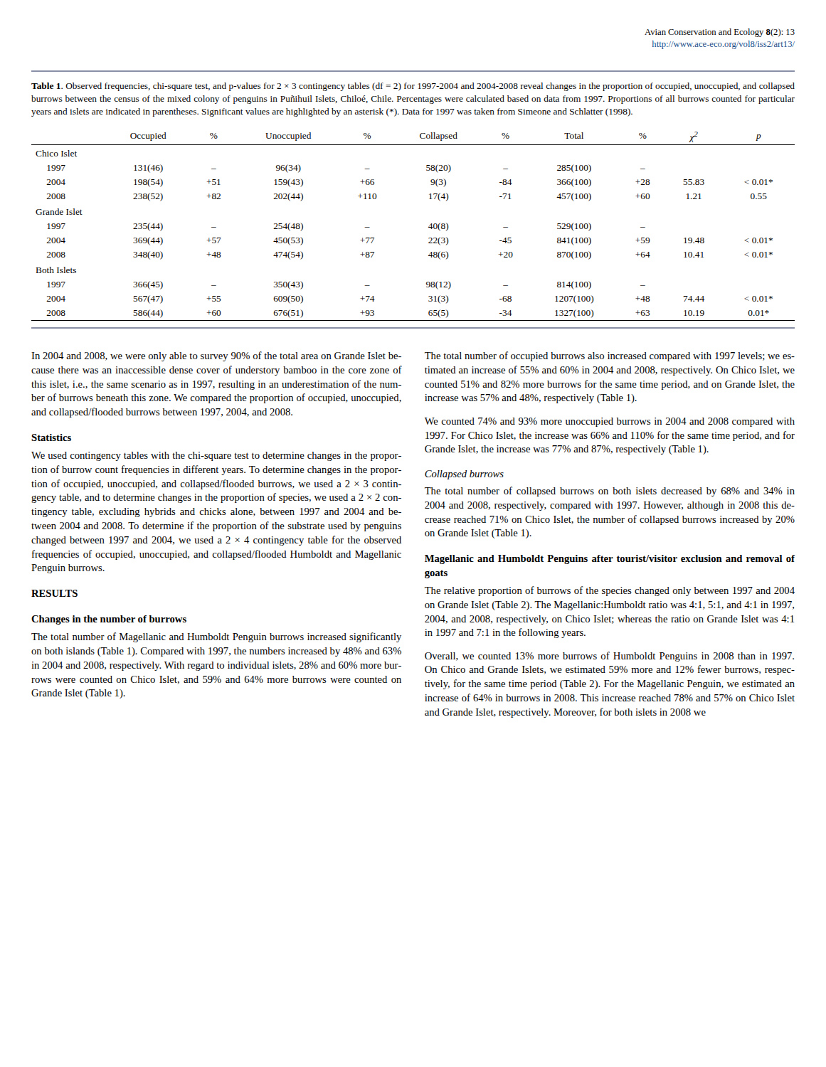Avian Conservation and Ecology 8(2): 13
http://www.ace-eco.org/vol8/iss2/art13/
Table 1. Observed frequencies, chi-square test, and p-values for 2 × 3 contingency tables (df = 2) for 1997-2004 and 2004-2008 reveal changes in the proportion of occupied, unoccupied, and collapsed burrows between the census of the mixed colony of penguins in Puñihuil Islets, Chiloé, Chile. Percentages were calculated based on data from 1997. Proportions of all burrows counted for particular years and islets are indicated in parentheses. Significant values are highlighted by an asterisk (*). Data for 1997 was taken from Simeone and Schlatter (1998).
| | Occupied | % | Unoccupied | % | Collapsed | % | Total | % | χ 2 | p |
| --- | --- | --- | --- | --- | --- | --- | --- | --- | --- | --- |
| Chico Islet |
| 1997 | 131(46) | – | 96(34) | – | 58(20) | – | 285(100) | – | | |
| 2004 | 198(54) | +51 | 159(43) | +66 | 9(3) | -84 | 366(100) | +28 | 55.83 | < 0.01* |
| 2008 | 238(52) | +82 | 202(44) | +110 | 17(4) | -71 | 457(100) | +60 | 1.21 | 0.55 |
| Grande Islet |
| 1997 | 235(44) | – | 254(48) | – | 40(8) | – | 529(100) | – | | |
| 2004 | 369(44) | +57 | 450(53) | +77 | 22(3) | -45 | 841(100) | +59 | 19.48 | < 0.01* |
| 2008 | 348(40) | +48 | 474(54) | +87 | 48(6) | +20 | 870(100) | +64 | 10.41 | < 0.01* |
| Both Islets |
| 1997 | 366(45) | – | 350(43) | – | 98(12) | – | 814(100) | – | | |
| 2004 | 567(47) | +55 | 609(50) | +74 | 31(3) | -68 | 1207(100) | +48 | 74.44 | < 0.01* |
| 2008 | 586(44) | +60 | 676(51) | +93 | 65(5) | -34 | 1327(100) | +63 | 10.19 | 0.01* |
In 2004 and 2008, we were only able to survey 90% of the total area on Grande Islet because there was an inaccessible dense cover of understory bamboo in the core zone of this islet, i.e., the same scenario as in 1997, resulting in an underestimation of the number of burrows beneath this zone. We compared the proportion of occupied, unoccupied, and collapsed/flooded burrows between 1997, 2004, and 2008.
Statistics
We used contingency tables with the chi-square test to determine changes in the proportion of burrow count frequencies in different years. To determine changes in the proportion of occupied, unoccupied, and collapsed/flooded burrows, we used a 2 × 3 contingency table, and to determine changes in the proportion of species, we used a 2 × 2 contingency table, excluding hybrids and chicks alone, between 1997 and 2004 and between 2004 and 2008. To determine if the proportion of the substrate used by penguins changed between 1997 and 2004, we used a 2 × 4 contingency table for the observed frequencies of occupied, unoccupied, and collapsed/flooded Humboldt and Magellanic Penguin burrows.
Results
Changes in the number of burrows
The total number of Magellanic and Humboldt Penguin burrows increased significantly on both islands (Table 1). Compared with 1997, the numbers increased by 48% and 63% in 2004 and 2008, respectively. With regard to individual islets, 28% and 60% more burrows were counted on Chico Islet, and 59% and 64% more burrows were counted on Grande Islet (Table 1).
The total number of occupied burrows also increased compared with 1997 levels; we estimated an increase of 55% and 60% in 2004 and 2008, respectively. On Chico Islet, we counted 51% and 82% more burrows for the same time period, and on Grande Islet, the increase was 57% and 48%, respectively (Table 1).
We counted 74% and 93% more unoccupied burrows in 2004 and 2008 compared with 1997. For Chico Islet, the increase was 66% and 110% for the same time period, and for Grande Islet, the increase was 77% and 87%, respectively (Table 1).
Collapsed burrows
The total number of collapsed burrows on both islets decreased by 68% and 34% in 2004 and 2008, respectively, compared with 1997. However, although in 2008 this decrease reached 71% on Chico Islet, the number of collapsed burrows increased by 20% on Grande Islet (Table 1).
Magellanic and Humboldt Penguins after tourist/visitor exclusion and removal of goats
The relative proportion of burrows of the species changed only between 1997 and 2004 on Grande Islet (Table 2). The Magellanic:Humboldt ratio was 4:1, 5:1, and 4:1 in 1997, 2004, and 2008, respectively, on Chico Islet; whereas the ratio on Grande Islet was 4:1 in 1997 and 7:1 in the following years.
Overall, we counted 13% more burrows of Humboldt Penguins in 2008 than in 1997. On Chico and Grande Islets, we estimated 59% more and 12% fewer burrows, respectively, for the same time period (Table 2). For the Magellanic Penguin, we estimated an increase of 64% in burrows in 2008. This increase reached 78% and 57% on Chico Islet and Grande Islet, respectively. Moreover, for both islets in 2008 we